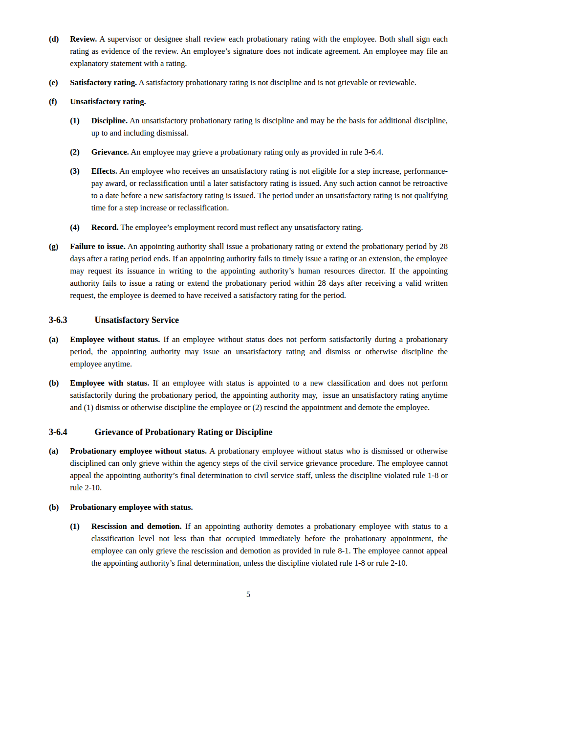(d) Review. A supervisor or designee shall review each probationary rating with the employee. Both shall sign each rating as evidence of the review. An employee’s signature does not indicate agreement. An employee may file an explanatory statement with a rating.
(e) Satisfactory rating. A satisfactory probationary rating is not discipline and is not grievable or reviewable.
(f) Unsatisfactory rating.
(1) Discipline. An unsatisfactory probationary rating is discipline and may be the basis for additional discipline, up to and including dismissal.
(2) Grievance. An employee may grieve a probationary rating only as provided in rule 3-6.4.
(3) Effects. An employee who receives an unsatisfactory rating is not eligible for a step increase, performance-pay award, or reclassification until a later satisfactory rating is issued. Any such action cannot be retroactive to a date before a new satisfactory rating is issued. The period under an unsatisfactory rating is not qualifying time for a step increase or reclassification.
(4) Record. The employee’s employment record must reflect any unsatisfactory rating.
(g) Failure to issue. An appointing authority shall issue a probationary rating or extend the probationary period by 28 days after a rating period ends. If an appointing authority fails to timely issue a rating or an extension, the employee may request its issuance in writing to the appointing authority’s human resources director. If the appointing authority fails to issue a rating or extend the probationary period within 28 days after receiving a valid written request, the employee is deemed to have received a satisfactory rating for the period.
3-6.3 Unsatisfactory Service
(a) Employee without status. If an employee without status does not perform satisfactorily during a probationary period, the appointing authority may issue an unsatisfactory rating and dismiss or otherwise discipline the employee anytime.
(b) Employee with status. If an employee with status is appointed to a new classification and does not perform satisfactorily during the probationary period, the appointing authority may, issue an unsatisfactory rating anytime and (1) dismiss or otherwise discipline the employee or (2) rescind the appointment and demote the employee.
3-6.4 Grievance of Probationary Rating or Discipline
(a) Probationary employee without status. A probationary employee without status who is dismissed or otherwise disciplined can only grieve within the agency steps of the civil service grievance procedure. The employee cannot appeal the appointing authority’s final determination to civil service staff, unless the discipline violated rule 1-8 or rule 2-10.
(b) Probationary employee with status.
(1) Rescission and demotion. If an appointing authority demotes a probationary employee with status to a classification level not less than that occupied immediately before the probationary appointment, the employee can only grieve the rescission and demotion as provided in rule 8-1. The employee cannot appeal the appointing authority’s final determination, unless the discipline violated rule 1-8 or rule 2-10.
5